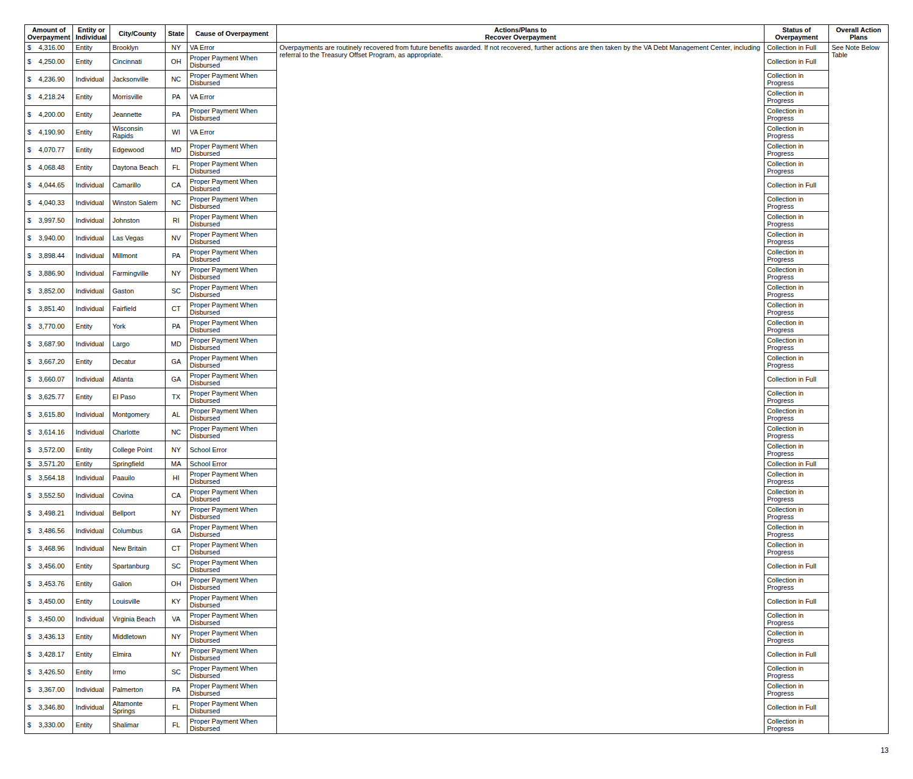| Amount of Overpayment | Entity or Individual | City/County | State | Cause of Overpayment | Actions/Plans to Recover Overpayment | Status of Overpayment | Overall Action Plans |
| --- | --- | --- | --- | --- | --- | --- | --- |
| $ 4,316.00 | Entity | Brooklyn | NY | VA Error | Overpayments are routinely recovered from future benefits awarded. If not recovered, further actions are then taken by the VA Debt Management Center, including referral to the Treasury Offset Program, as appropriate. | Collection in Full | See Note Below Table |
| $ 4,250.00 | Entity | Cincinnati | OH | Proper Payment When Disbursed | Collection in Full |
| $ 4,236.90 | Individual | Jacksonville | NC | Proper Payment When Disbursed | Collection in Progress |
| $ 4,218.24 | Entity | Morrisville | PA | VA Error | Collection in Progress |
| $ 4,200.00 | Entity | Jeannette | PA | Proper Payment When Disbursed | Collection in Progress |
| $ 4,190.90 | Entity | Wisconsin Rapids | WI | VA Error | Collection in Progress |
| $ 4,070.77 | Entity | Edgewood | MD | Proper Payment When Disbursed | Collection in Progress |
| $ 4,068.48 | Entity | Daytona Beach | FL | Proper Payment When Disbursed | Collection in Progress |
| $ 4,044.65 | Individual | Camarillo | CA | Proper Payment When Disbursed | Collection in Full |
| $ 4,040.33 | Individual | Winston Salem | NC | Proper Payment When Disbursed | Collection in Progress |
| $ 3,997.50 | Individual | Johnston | RI | Proper Payment When Disbursed | Collection in Progress |
| $ 3,940.00 | Individual | Las Vegas | NV | Proper Payment When Disbursed | Collection in Progress |
| $ 3,898.44 | Individual | Millmont | PA | Proper Payment When Disbursed | Collection in Progress |
| $ 3,886.90 | Individual | Farmingville | NY | Proper Payment When Disbursed | Collection in Progress |
| $ 3,852.00 | Individual | Gaston | SC | Proper Payment When Disbursed | Collection in Progress |
| $ 3,851.40 | Individual | Fairfield | CT | Proper Payment When Disbursed | Collection in Progress |
| $ 3,770.00 | Entity | York | PA | Proper Payment When Disbursed | Collection in Progress |
| $ 3,687.90 | Individual | Largo | MD | Proper Payment When Disbursed | Collection in Progress |
| $ 3,667.20 | Entity | Decatur | GA | Proper Payment When Disbursed | Collection in Progress |
| $ 3,660.07 | Individual | Atlanta | GA | Proper Payment When Disbursed | Collection in Full |
| $ 3,625.77 | Entity | El Paso | TX | Proper Payment When Disbursed | Collection in Progress |
| $ 3,615.80 | Individual | Montgomery | AL | Proper Payment When Disbursed | Collection in Progress |
| $ 3,614.16 | Individual | Charlotte | NC | Proper Payment When Disbursed | Collection in Progress |
| $ 3,572.00 | Entity | College Point | NY | School Error | Collection in Progress |
| $ 3,571.20 | Entity | Springfield | MA | School Error | Collection in Full |
| $ 3,564.18 | Individual | Paauilo | HI | Proper Payment When Disbursed | Collection in Progress |
| $ 3,552.50 | Individual | Covina | CA | Proper Payment When Disbursed | Collection in Progress |
| $ 3,498.21 | Individual | Bellport | NY | Proper Payment When Disbursed | Collection in Progress |
| $ 3,486.56 | Individual | Columbus | GA | Proper Payment When Disbursed | Collection in Progress |
| $ 3,468.96 | Individual | New Britain | CT | Proper Payment When Disbursed | Collection in Progress |
| $ 3,456.00 | Entity | Spartanburg | SC | Proper Payment When Disbursed | Collection in Full |
| $ 3,453.76 | Entity | Galion | OH | Proper Payment When Disbursed | Collection in Progress |
| $ 3,450.00 | Entity | Louisville | KY | Proper Payment When Disbursed | Collection in Full |
| $ 3,450.00 | Individual | Virginia Beach | VA | Proper Payment When Disbursed | Collection in Progress |
| $ 3,436.13 | Entity | Middletown | NY | Proper Payment When Disbursed | Collection in Progress |
| $ 3,428.17 | Entity | Elmira | NY | Proper Payment When Disbursed | Collection in Full |
| $ 3,426.50 | Entity | Irmo | SC | Proper Payment When Disbursed | Collection in Progress |
| $ 3,367.00 | Individual | Palmerton | PA | Proper Payment When Disbursed | Collection in Progress |
| $ 3,346.80 | Individual | Altamonte Springs | FL | Proper Payment When Disbursed | Collection in Full |
| $ 3,330.00 | Entity | Shalimar | FL | Proper Payment When Disbursed | Collection in Progress |
13